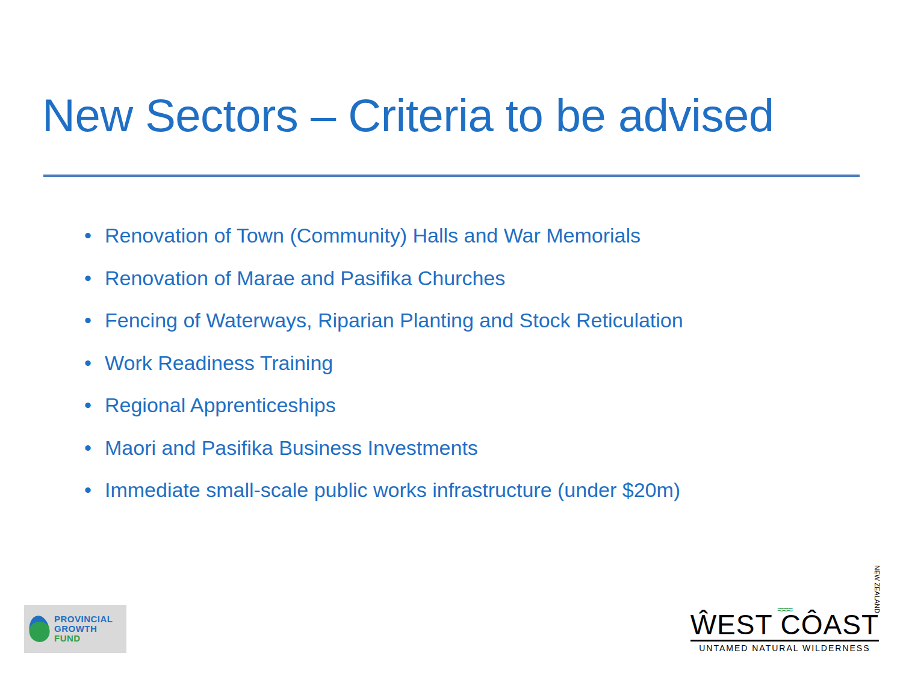New Sectors – Criteria to be advised
Renovation of Town (Community) Halls and War Memorials
Renovation of Marae and Pasifika Churches
Fencing of Waterways, Riparian Planting and Stock Reticulation
Work Readiness Training
Regional Apprenticeships
Maori and Pasifika Business Investments
Immediate small-scale public works infrastructure (under $20m)
PROVINCIAL GROWTH FUND
≈≈≈
ŴEST CÔASTNEW ZEALAND
UNTAMED NATURAL WILDERNESS